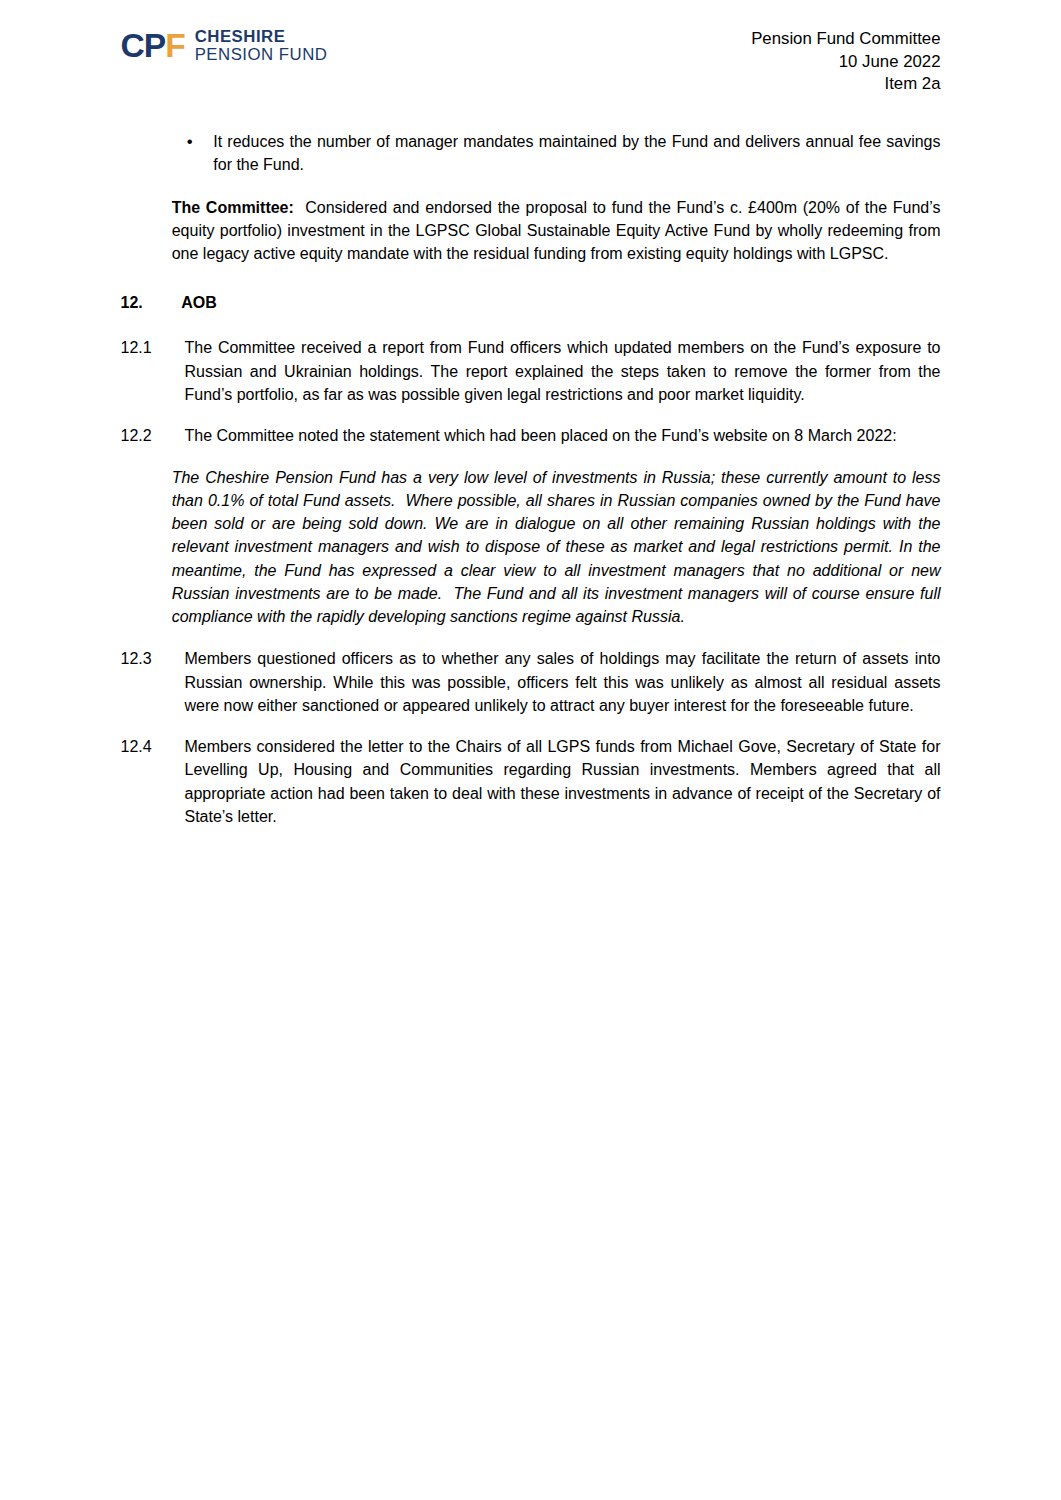CP F
Cheshire Pension Fund
Pension Fund Committee
10 June 2022
Item 2a
It reduces the number of manager mandates maintained by the Fund and delivers annual fee savings for the Fund.
The Committee: Considered and endorsed the proposal to fund the Fund’s c. £400m (20% of the Fund’s equity portfolio) investment in the LGPSC Global Sustainable Equity Active Fund by wholly redeeming from one legacy active equity mandate with the residual funding from existing equity holdings with LGPSC.
12. AOB
12.1
The Committee received a report from Fund officers which updated members on the Fund’s exposure to Russian and Ukrainian holdings. The report explained the steps taken to remove the former from the Fund’s portfolio, as far as was possible given legal restrictions and poor market liquidity.
12.2
The Committee noted the statement which had been placed on the Fund’s website on 8 March 2022:
The Cheshire Pension Fund has a very low level of investments in Russia; these currently amount to less than 0.1% of total Fund assets. Where possible, all shares in Russian companies owned by the Fund have been sold or are being sold down. We are in dialogue on all other remaining Russian holdings with the relevant investment managers and wish to dispose of these as market and legal restrictions permit. In the meantime, the Fund has expressed a clear view to all investment managers that no additional or new Russian investments are to be made. The Fund and all its investment managers will of course ensure full compliance with the rapidly developing sanctions regime against Russia.
12.3
Members questioned officers as to whether any sales of holdings may facilitate the return of assets into Russian ownership. While this was possible, officers felt this was unlikely as almost all residual assets were now either sanctioned or appeared unlikely to attract any buyer interest for the foreseeable future.
12.4
Members considered the letter to the Chairs of all LGPS funds from Michael Gove, Secretary of State for Levelling Up, Housing and Communities regarding Russian investments. Members agreed that all appropriate action had been taken to deal with these investments in advance of receipt of the Secretary of State’s letter.